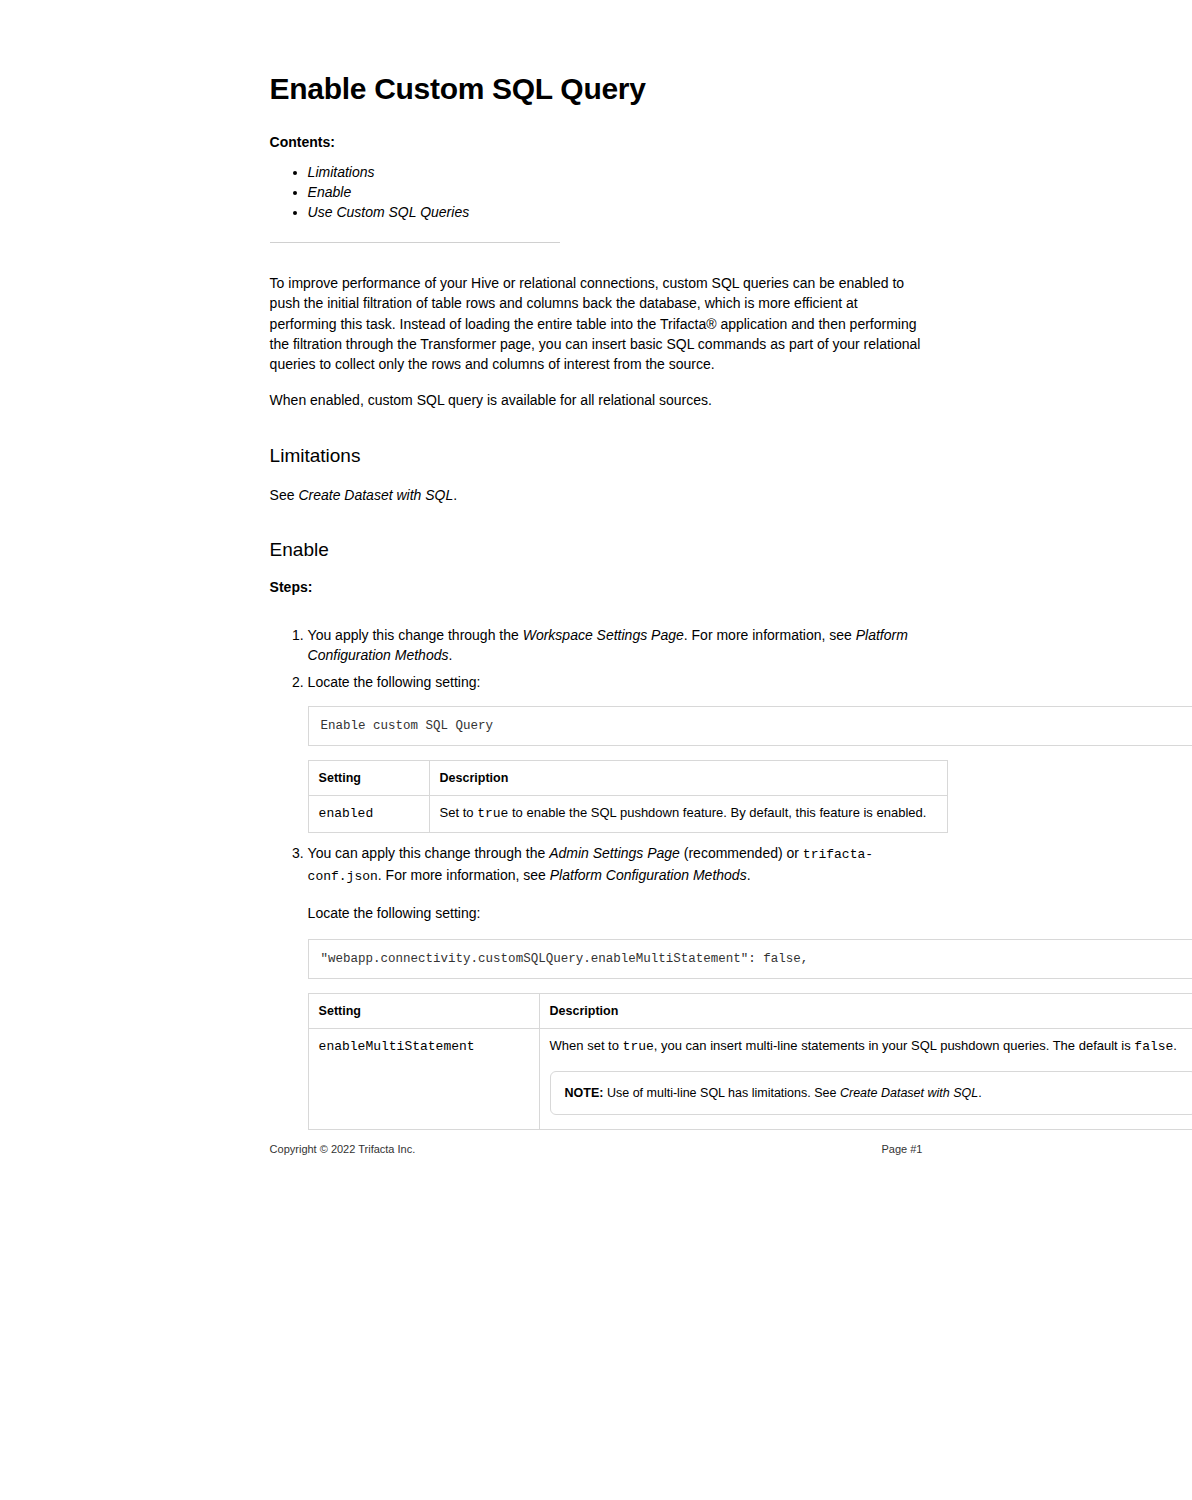Enable Custom SQL Query
Contents:
Limitations
Enable
Use Custom SQL Queries
To improve performance of your Hive or relational connections, custom SQL queries can be enabled to push the initial filtration of table rows and columns back the database, which is more efficient at performing this task. Instead of loading the entire table into the Trifacta® application and then performing the filtration through the Transformer page, you can insert basic SQL commands as part of your relational queries to collect only the rows and columns of interest from the source.
When enabled, custom SQL query is available for all relational sources.
Limitations
See Create Dataset with SQL.
Enable
Steps:
You apply this change through the Workspace Settings Page. For more information, see Platform Configuration Methods.
Locate the following setting:
Enable custom SQL Query
| Setting | Description |
| --- | --- |
| enabled | Set to true to enable the SQL pushdown feature. By default, this feature is enabled. |
You can apply this change through the Admin Settings Page (recommended) or trifacta-conf.json. For more information, see Platform Configuration Methods.
Locate the following setting:
"webapp.connectivity.customSQLQuery.enableMultiStatement": false,
| Setting | Description |
| --- | --- |
| enableMultiStatement | When set to true , you can insert multi-line statements in your SQL pushdown queries. The default is false . NOTE: Use of multi-line SQL has limitations. See Create Dataset with SQL . |
Copyright © 2022 Trifacta Inc. Page #1